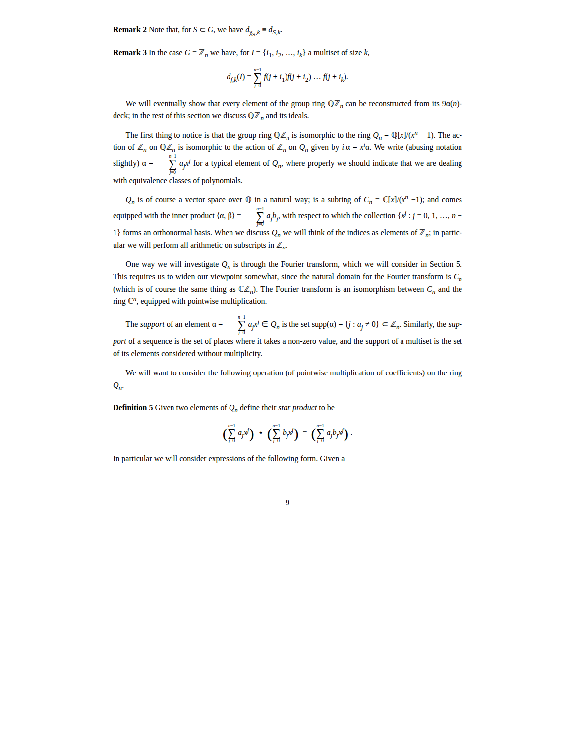Remark 2 Note that, for S ⊂ G, we have dχS,k ≡ dS,k.
Remark 3 In the case G = ℤn we have, for I = {i1, i2, …, ik} a multiset of size k,
df,k(I) = n−1∑j=0 f(j + i1)f(j + i2) … f(j + ik).
We will eventually show that every element of the group ring ℚℤn can be reconstructed from its 9α(n)-deck; in the rest of this section we discuss ℚℤn and its ideals.
The first thing to notice is that the group ring ℚℤn is isomorphic to the ring Qn = ℚ[x]/(xn − 1). The action of ℤn on ℚℤn is isomorphic to the action of ℤn on Qn given by i.α = xiα. We write (abusing notation slightly) α = n−1∑j=0 ajxj for a typical element of Qn, where properly we should indicate that we are dealing with equivalence classes of polynomials.
Qn is of course a vector space over ℚ in a natural way; is a subring of Cn = ℂ[x]/(xn −1); and comes equipped with the inner product ⟨α, β⟩ = n−1∑j=0 ajbj, with respect to which the collection {xj : j = 0, 1, …, n − 1} forms an orthonormal basis. When we discuss Qn we will think of the indices as elements of ℤn; in particular we will perform all arithmetic on subscripts in ℤn.
One way we will investigate Qn is through the Fourier transform, which we will consider in Section 5. This requires us to widen our viewpoint somewhat, since the natural domain for the Fourier transform is Cn (which is of course the same thing as ℂℤn). The Fourier transform is an isomorphism between Cn and the ring ℂn, equipped with pointwise multiplication.
The support of an element α = n−1∑j=0 ajxj ∈ Qn is the set supp(α) = {j : aj ≠ 0} ⊂ ℤn. Similarly, the support of a sequence is the set of places where it takes a non-zero value, and the support of a multiset is the set of its elements considered without multiplicity.
We will want to consider the following operation (of pointwise multiplication of coefficients) on the ring Qn.
Definition 5 Given two elements of Qn define their star product to be
(n−1∑j=0 ajxj) ⋆ (n−1∑j=0 bjxj) = (n−1∑j=0 ajbjxj) .
In particular we will consider expressions of the following form. Given a
9